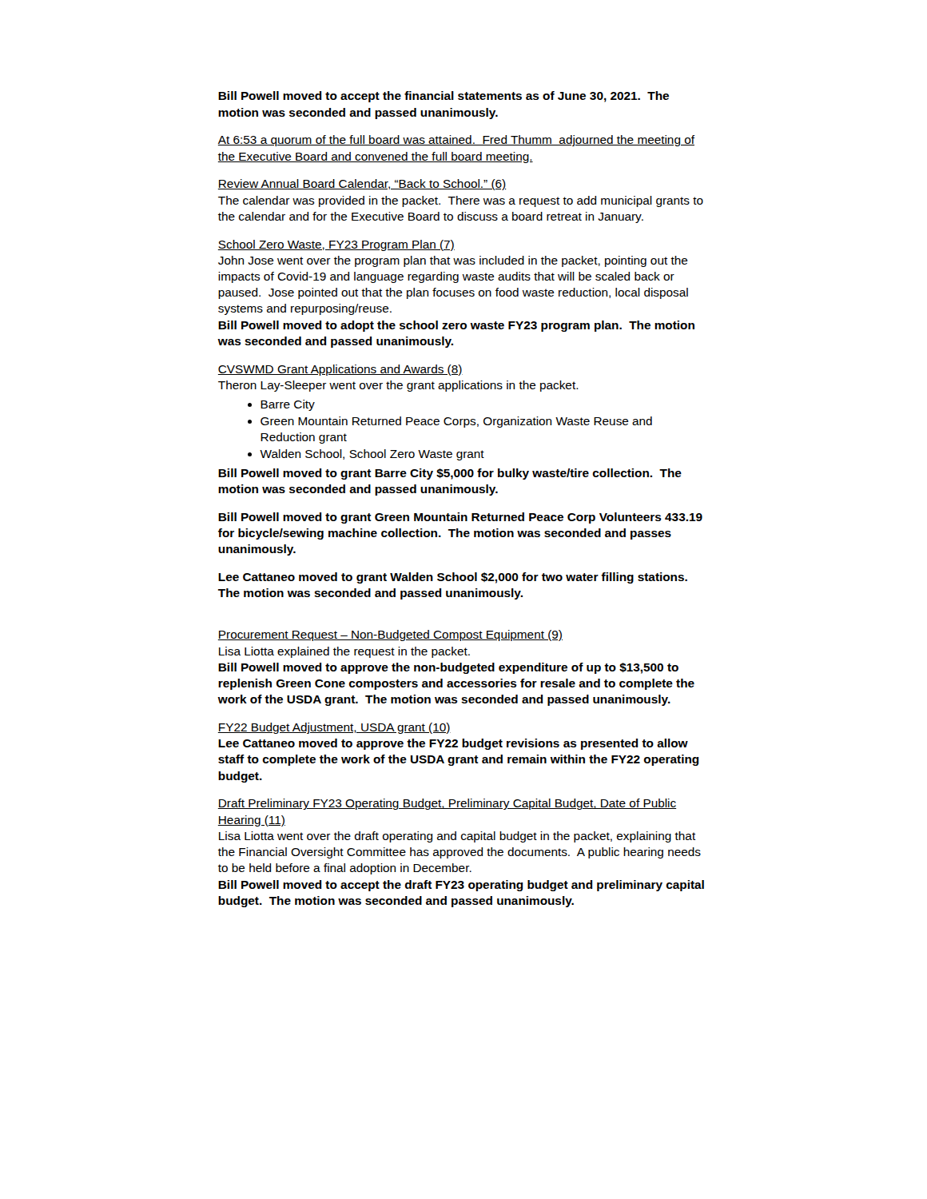Bill Powell moved to accept the financial statements as of June 30, 2021. The motion was seconded and passed unanimously.
At 6:53 a quorum of the full board was attained. Fred Thumm adjourned the meeting of the Executive Board and convened the full board meeting.
Review Annual Board Calendar, “Back to School.” (6)
The calendar was provided in the packet. There was a request to add municipal grants to the calendar and for the Executive Board to discuss a board retreat in January.
School Zero Waste, FY23 Program Plan (7)
John Jose went over the program plan that was included in the packet, pointing out the impacts of Covid-19 and language regarding waste audits that will be scaled back or paused. Jose pointed out that the plan focuses on food waste reduction, local disposal systems and repurposing/reuse.
Bill Powell moved to adopt the school zero waste FY23 program plan. The motion was seconded and passed unanimously.
CVSWMD Grant Applications and Awards (8)
Theron Lay-Sleeper went over the grant applications in the packet.
Barre City
Green Mountain Returned Peace Corps, Organization Waste Reuse and Reduction grant
Walden School, School Zero Waste grant
Bill Powell moved to grant Barre City $5,000 for bulky waste/tire collection. The motion was seconded and passed unanimously.
Bill Powell moved to grant Green Mountain Returned Peace Corp Volunteers 433.19 for bicycle/sewing machine collection. The motion was seconded and passes unanimously.
Lee Cattaneo moved to grant Walden School $2,000 for two water filling stations. The motion was seconded and passed unanimously.
Procurement Request – Non-Budgeted Compost Equipment (9)
Lisa Liotta explained the request in the packet.
Bill Powell moved to approve the non-budgeted expenditure of up to $13,500 to replenish Green Cone composters and accessories for resale and to complete the work of the USDA grant. The motion was seconded and passed unanimously.
FY22 Budget Adjustment, USDA grant (10)
Lee Cattaneo moved to approve the FY22 budget revisions as presented to allow staff to complete the work of the USDA grant and remain within the FY22 operating budget.
Draft Preliminary FY23 Operating Budget, Preliminary Capital Budget, Date of Public Hearing (11)
Lisa Liotta went over the draft operating and capital budget in the packet, explaining that the Financial Oversight Committee has approved the documents. A public hearing needs to be held before a final adoption in December.
Bill Powell moved to accept the draft FY23 operating budget and preliminary capital budget. The motion was seconded and passed unanimously.